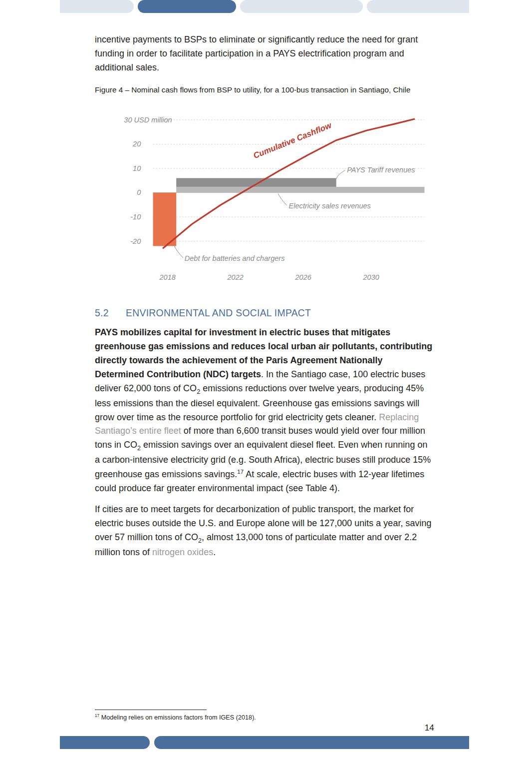incentive payments to BSPs to eliminate or significantly reduce the need for grant funding in order to facilitate participation in a PAYS electrification program and additional sales.
Figure 4 – Nominal cash flows from BSP to utility, for a 100-bus transaction in Santiago, Chile
30 USD million 20 10 0 -10 -20 Cumulative Cashflow PAYS Tariff revenues Electricity sales revenues Debt for batteries and chargers 2018 2022 2026 2030
5.2 ENVIRONMENTAL AND SOCIAL IMPACT
PAYS mobilizes capital for investment in electric buses that mitigates greenhouse gas emissions and reduces local urban air pollutants, contributing directly towards the achievement of the Paris Agreement Nationally Determined Contribution (NDC) targets. In the Santiago case, 100 electric buses deliver 62,000 tons of CO2 emissions reductions over twelve years, producing 45% less emissions than the diesel equivalent. Greenhouse gas emissions savings will grow over time as the resource portfolio for grid electricity gets cleaner. Replacing Santiago’s entire fleet of more than 6,600 transit buses would yield over four million tons in CO2 emission savings over an equivalent diesel fleet. Even when running on a carbon-intensive electricity grid (e.g. South Africa), electric buses still produce 15% greenhouse gas emissions savings.17 At scale, electric buses with 12-year lifetimes could produce far greater environmental impact (see Table 4).
If cities are to meet targets for decarbonization of public transport, the market for electric buses outside the U.S. and Europe alone will be 127,000 units a year, saving over 57 million tons of CO2, almost 13,000 tons of particulate matter and over 2.2 million tons of nitrogen oxides.
17 Modeling relies on emissions factors from IGES (2018).
14